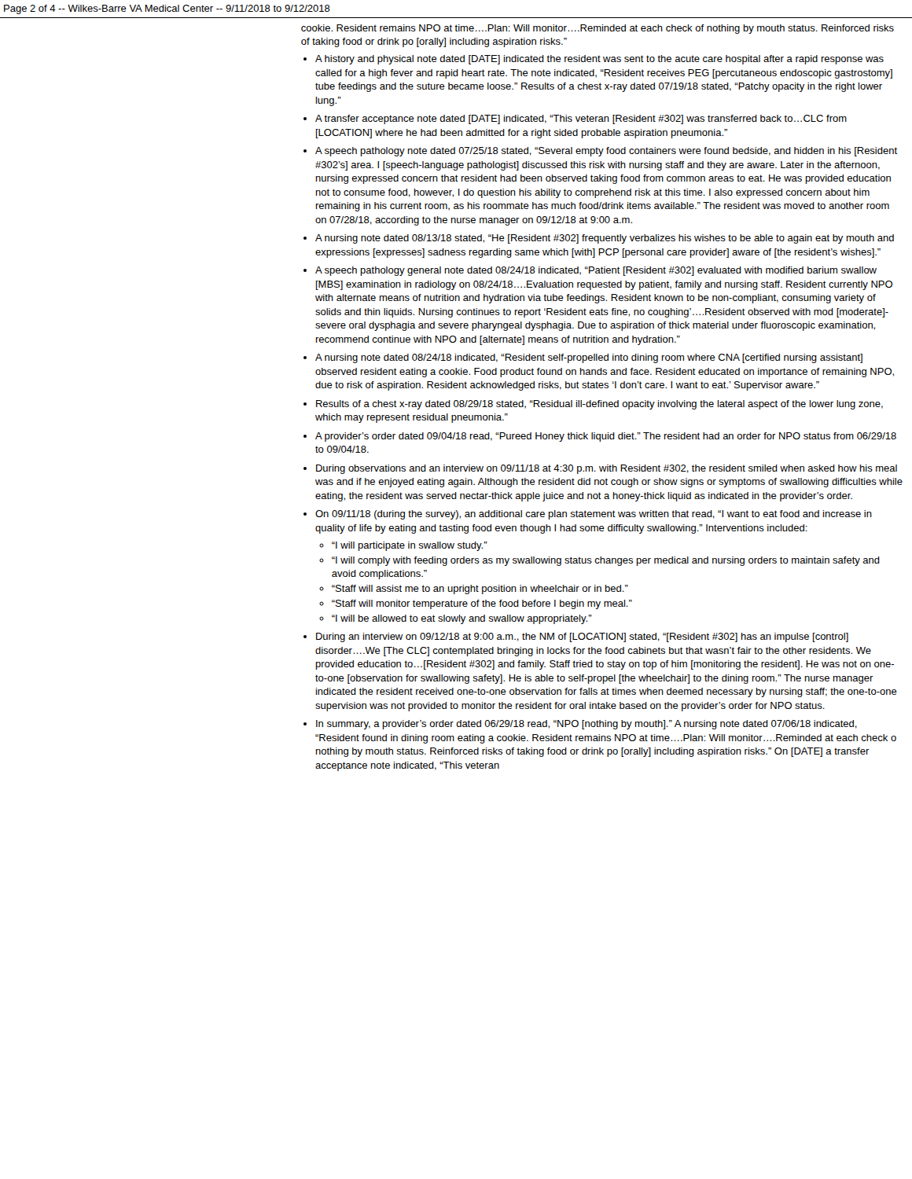Page 2 of 4 -- Wilkes-Barre VA Medical Center -- 9/11/2018 to 9/12/2018
cookie. Resident remains NPO at time….Plan: Will monitor….Reminded at each check of nothing by mouth status. Reinforced risks of taking food or drink po [orally] including aspiration risks.”
A history and physical note dated [DATE] indicated the resident was sent to the acute care hospital after a rapid response was called for a high fever and rapid heart rate. The note indicated, “Resident receives PEG [percutaneous endoscopic gastrostomy] tube feedings and the suture became loose.” Results of a chest x-ray dated 07/19/18 stated, “Patchy opacity in the right lower lung.”
A transfer acceptance note dated [DATE] indicated, “This veteran [Resident #302] was transferred back to…CLC from [LOCATION] where he had been admitted for a right sided probable aspiration pneumonia.”
A speech pathology note dated 07/25/18 stated, “Several empty food containers were found bedside, and hidden in his [Resident #302’s] area. I [speech-language pathologist] discussed this risk with nursing staff and they are aware. Later in the afternoon, nursing expressed concern that resident had been observed taking food from common areas to eat. He was provided education not to consume food, however, I do question his ability to comprehend risk at this time. I also expressed concern about him remaining in his current room, as his roommate has much food/drink items available.” The resident was moved to another room on 07/28/18, according to the nurse manager on 09/12/18 at 9:00 a.m.
A nursing note dated 08/13/18 stated, “He [Resident #302] frequently verbalizes his wishes to be able to again eat by mouth and expressions [expresses] sadness regarding same which [with] PCP [personal care provider] aware of [the resident’s wishes].”
A speech pathology general note dated 08/24/18 indicated, “Patient [Resident #302] evaluated with modified barium swallow [MBS] examination in radiology on 08/24/18….Evaluation requested by patient, family and nursing staff. Resident currently NPO with alternate means of nutrition and hydration via tube feedings. Resident known to be non-compliant, consuming variety of solids and thin liquids. Nursing continues to report ‘Resident eats fine, no coughing’….Resident observed with mod [moderate]-severe oral dysphagia and severe pharyngeal dysphagia. Due to aspiration of thick material under fluoroscopic examination, recommend continue with NPO and [alternate] means of nutrition and hydration.”
A nursing note dated 08/24/18 indicated, “Resident self-propelled into dining room where CNA [certified nursing assistant] observed resident eating a cookie. Food product found on hands and face. Resident educated on importance of remaining NPO, due to risk of aspiration. Resident acknowledged risks, but states ‘I don’t care. I want to eat.’ Supervisor aware.”
Results of a chest x-ray dated 08/29/18 stated, “Residual ill-defined opacity involving the lateral aspect of the lower lung zone, which may represent residual pneumonia.”
A provider’s order dated 09/04/18 read, “Pureed Honey thick liquid diet.” The resident had an order for NPO status from 06/29/18 to 09/04/18.
During observations and an interview on 09/11/18 at 4:30 p.m. with Resident #302, the resident smiled when asked how his meal was and if he enjoyed eating again. Although the resident did not cough or show signs or symptoms of swallowing difficulties while eating, the resident was served nectar-thick apple juice and not a honey-thick liquid as indicated in the provider’s order.
On 09/11/18 (during the survey), an additional care plan statement was written that read, “I want to eat food and increase in quality of life by eating and tasting food even though I had some difficulty swallowing.” Interventions included:
“I will participate in swallow study.”
“I will comply with feeding orders as my swallowing status changes per medical and nursing orders to maintain safety and avoid complications.”
“Staff will assist me to an upright position in wheelchair or in bed.”
“Staff will monitor temperature of the food before I begin my meal.”
“I will be allowed to eat slowly and swallow appropriately.”
During an interview on 09/12/18 at 9:00 a.m., the NM of [LOCATION] stated, “[Resident #302] has an impulse [control] disorder….We [The CLC] contemplated bringing in locks for the food cabinets but that wasn’t fair to the other residents. We provided education to…[Resident #302] and family. Staff tried to stay on top of him [monitoring the resident]. He was not on one-to-one [observation for swallowing safety]. He is able to self-propel [the wheelchair] to the dining room.” The nurse manager indicated the resident received one-to-one observation for falls at times when deemed necessary by nursing staff; the one-to-one supervision was not provided to monitor the resident for oral intake based on the provider’s order for NPO status.
In summary, a provider’s order dated 06/29/18 read, “NPO [nothing by mouth].” A nursing note dated 07/06/18 indicated, “Resident found in dining room eating a cookie. Resident remains NPO at time….Plan: Will monitor….Reminded at each check o nothing by mouth status. Reinforced risks of taking food or drink po [orally] including aspiration risks.” On [DATE] a transfer acceptance note indicated, “This veteran